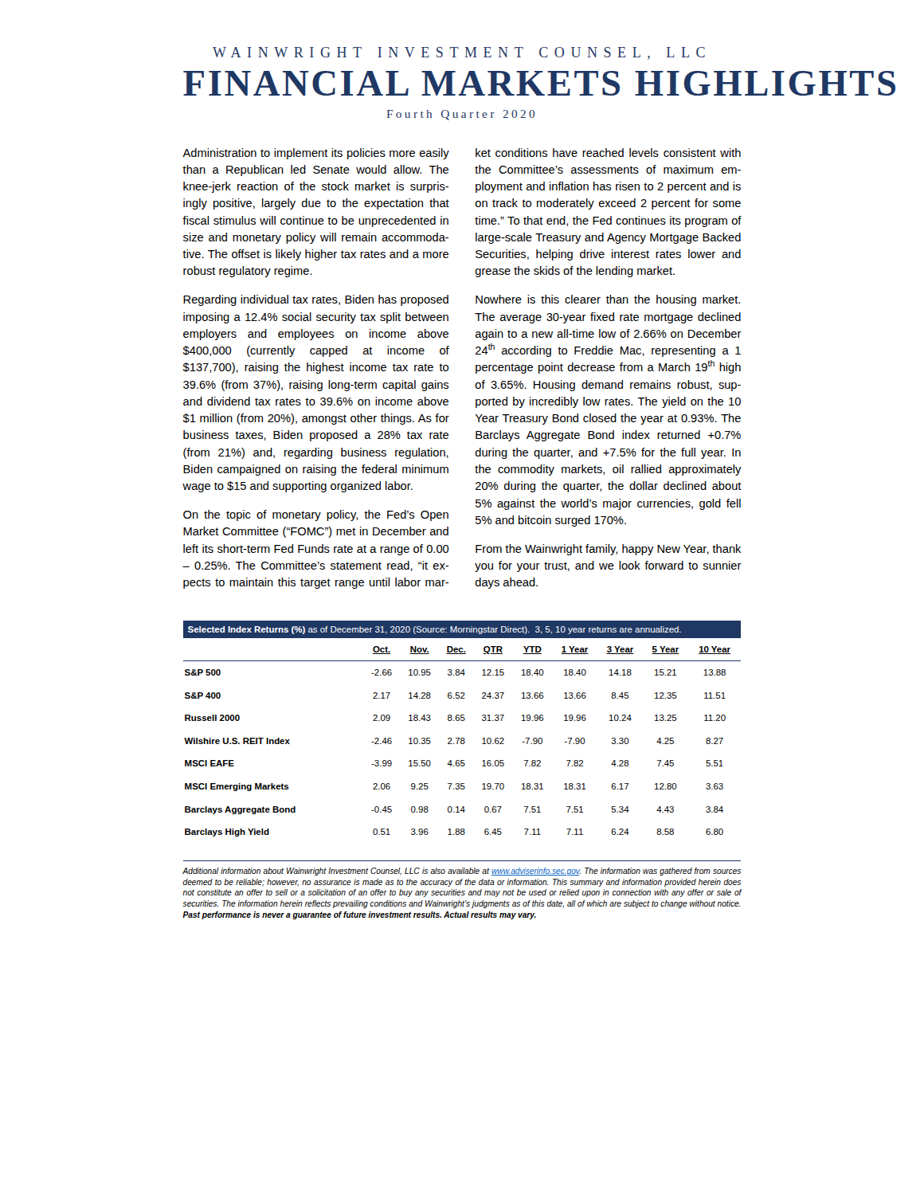WAINWRIGHT INVESTMENT COUNSEL, LLC
FINANCIAL MARKETS HIGHLIGHTS
Fourth Quarter 2020
Administration to implement its policies more easily than a Republican led Senate would allow. The knee-jerk reaction of the stock market is surprisingly positive, largely due to the expectation that fiscal stimulus will continue to be unprecedented in size and monetary policy will remain accommodative. The offset is likely higher tax rates and a more robust regulatory regime.
Regarding individual tax rates, Biden has proposed imposing a 12.4% social security tax split between employers and employees on income above $400,000 (currently capped at income of $137,700), raising the highest income tax rate to 39.6% (from 37%), raising long-term capital gains and dividend tax rates to 39.6% on income above $1 million (from 20%), amongst other things. As for business taxes, Biden proposed a 28% tax rate (from 21%) and, regarding business regulation, Biden campaigned on raising the federal minimum wage to $15 and supporting organized labor.
On the topic of monetary policy, the Fed’s Open Market Committee (“FOMC”) met in December and left its short-term Fed Funds rate at a range of 0.00 – 0.25%. The Committee’s statement read, “it expects to maintain this target range until labor market conditions have reached levels consistent with the Committee’s assessments of maximum employment and inflation has risen to 2 percent and is on track to moderately exceed 2 percent for some time.” To that end, the Fed continues its program of large-scale Treasury and Agency Mortgage Backed Securities, helping drive interest rates lower and grease the skids of the lending market.
Nowhere is this clearer than the housing market. The average 30-year fixed rate mortgage declined again to a new all-time low of 2.66% on December 24th according to Freddie Mac, representing a 1 percentage point decrease from a March 19th high of 3.65%. Housing demand remains robust, supported by incredibly low rates. The yield on the 10 Year Treasury Bond closed the year at 0.93%. The Barclays Aggregate Bond index returned +0.7% during the quarter, and +7.5% for the full year. In the commodity markets, oil rallied approximately 20% during the quarter, the dollar declined about 5% against the world’s major currencies, gold fell 5% and bitcoin surged 170%.
From the Wainwright family, happy New Year, thank you for your trust, and we look forward to sunnier days ahead.
Selected Index Returns (%) as of December 31, 2020 (Source: Morningstar Direct). 3, 5, 10 year returns are annualized.
| | Oct. | Nov. | Dec. | QTR | YTD | 1 Year | 3 Year | 5 Year | 10 Year |
| --- | --- | --- | --- | --- | --- | --- | --- | --- | --- |
| S&P 500 | -2.66 | 10.95 | 3.84 | 12.15 | 18.40 | 18.40 | 14.18 | 15.21 | 13.88 |
| S&P 400 | 2.17 | 14.28 | 6.52 | 24.37 | 13.66 | 13.66 | 8.45 | 12.35 | 11.51 |
| Russell 2000 | 2.09 | 18.43 | 8.65 | 31.37 | 19.96 | 19.96 | 10.24 | 13.25 | 11.20 |
| Wilshire U.S. REIT Index | -2.46 | 10.35 | 2.78 | 10.62 | -7.90 | -7.90 | 3.30 | 4.25 | 8.27 |
| MSCI EAFE | -3.99 | 15.50 | 4.65 | 16.05 | 7.82 | 7.82 | 4.28 | 7.45 | 5.51 |
| MSCI Emerging Markets | 2.06 | 9.25 | 7.35 | 19.70 | 18.31 | 18.31 | 6.17 | 12.80 | 3.63 |
| Barclays Aggregate Bond | -0.45 | 0.98 | 0.14 | 0.67 | 7.51 | 7.51 | 5.34 | 4.43 | 3.84 |
| Barclays High Yield | 0.51 | 3.96 | 1.88 | 6.45 | 7.11 | 7.11 | 6.24 | 8.58 | 6.80 |
Additional information about Wainwright Investment Counsel, LLC is also available at www.adviserinfo.sec.gov. The information was gathered from sources deemed to be reliable; however, no assurance is made as to the accuracy of the data or information. This summary and information provided herein does not constitute an offer to sell or a solicitation of an offer to buy any securities and may not be used or relied upon in connection with any offer or sale of securities. The information herein reflects prevailing conditions and Wainwright’s judgments as of this date, all of which are subject to change without notice. Past performance is never a guarantee of future investment results. Actual results may vary.